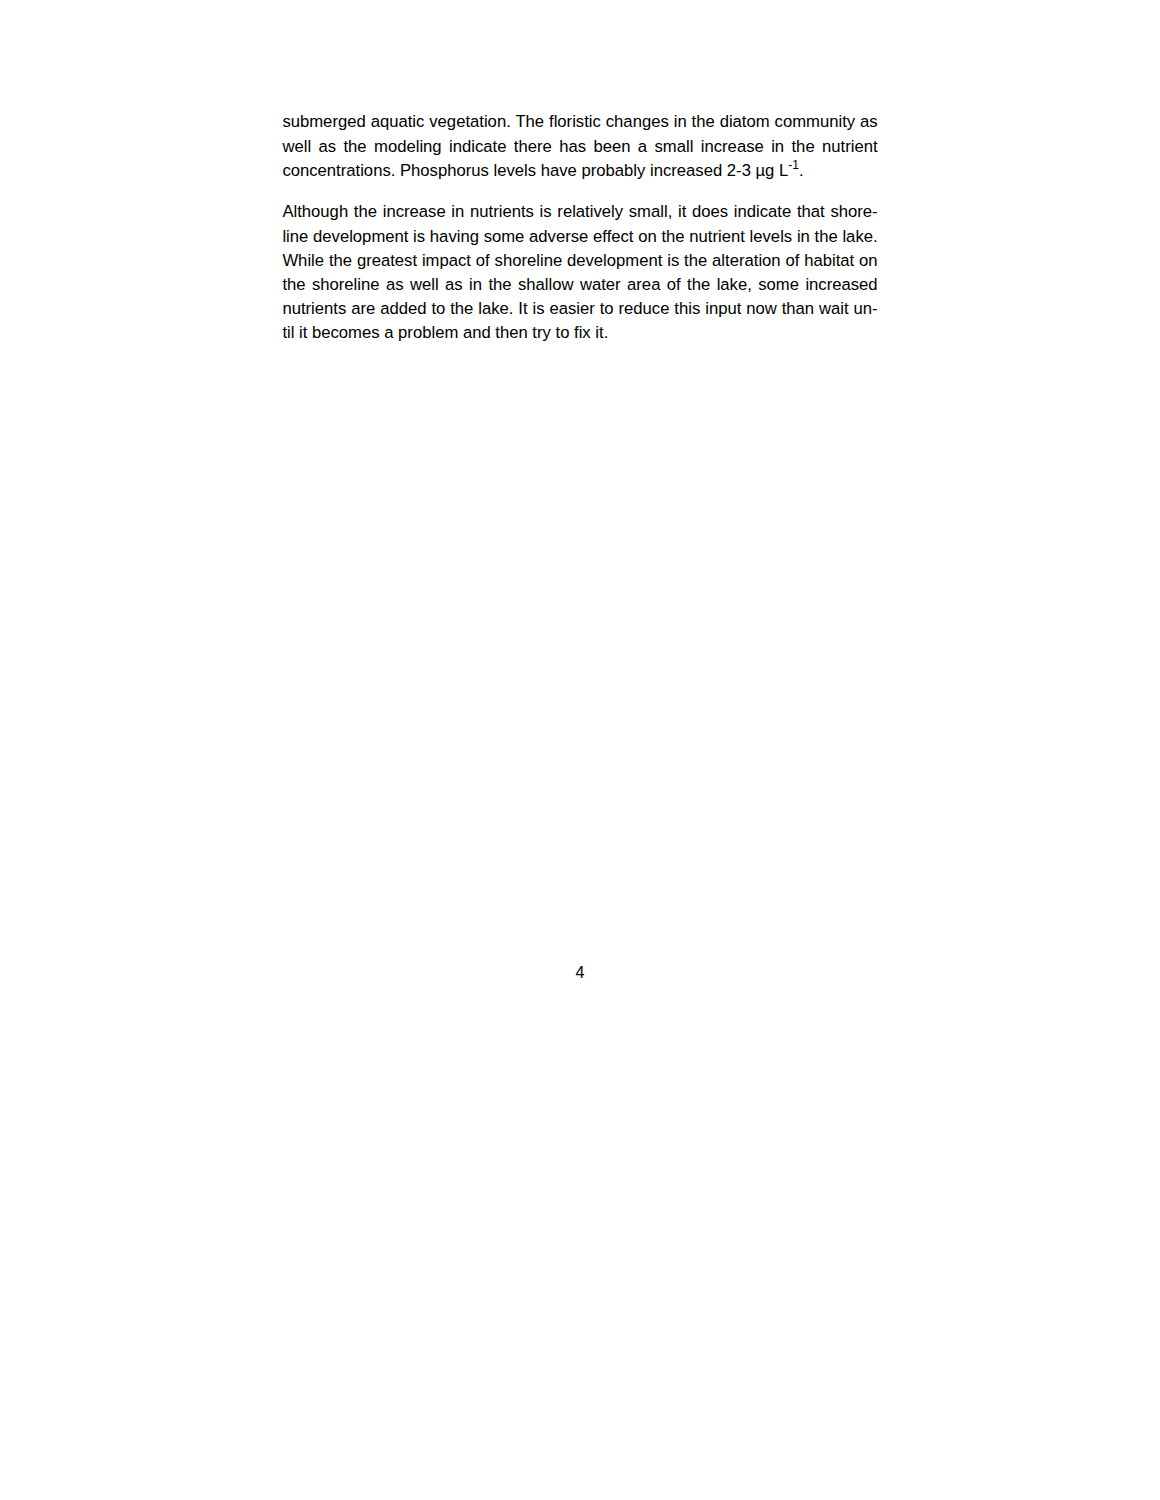submerged aquatic vegetation. The floristic changes in the diatom community as well as the modeling indicate there has been a small increase in the nutrient concentrations. Phosphorus levels have probably increased 2-3 µg L-1.
Although the increase in nutrients is relatively small, it does indicate that shoreline development is having some adverse effect on the nutrient levels in the lake. While the greatest impact of shoreline development is the alteration of habitat on the shoreline as well as in the shallow water area of the lake, some increased nutrients are added to the lake. It is easier to reduce this input now than wait until it becomes a problem and then try to fix it.
4